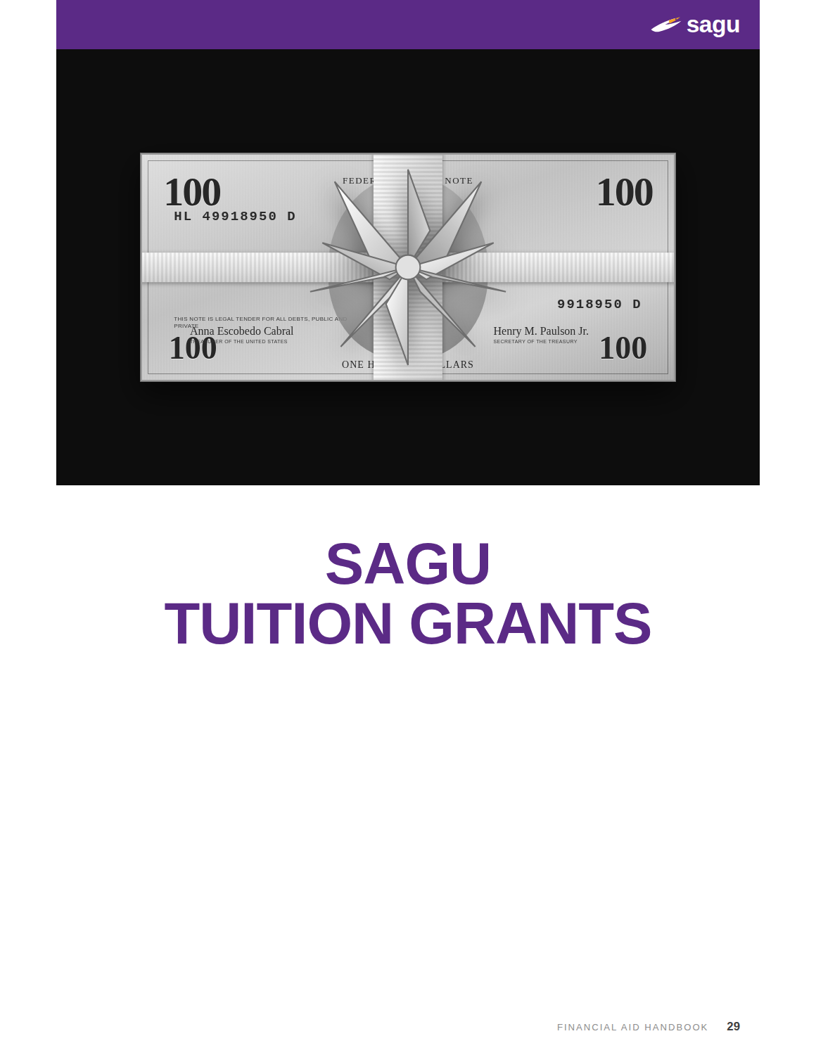sagu
100 100 100 100
Federal Reserve Note
One Hundred Dollars
HL 49918950 D 9918950 D
This note is legal tender for all debts, public and private
Anna Escobedo CabralTreasurer of the United States
Henry M. Paulson Jr.Secretary of the Treasury
Series
2006
SAGUTuition Grants
Financial Aid Handbook 29